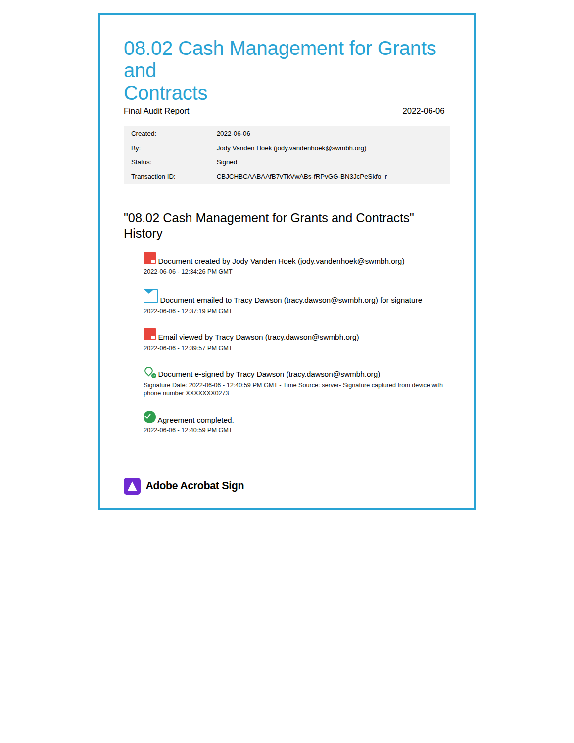08.02 Cash Management for Grants and
Contracts
Final Audit Report 2022-06-06
| Created: | 2022-06-06 |
| By: | Jody Vanden Hoek (jody.vandenhoek@swmbh.org) |
| Status: | Signed |
| Transaction ID: | CBJCHBCAABAAfB7vTkVwABs-fRPvGG-BN3JcPeSkfo_r |
"08.02 Cash Management for Grants and Contracts" History
Document created by Jody Vanden Hoek (jody.vandenhoek@swmbh.org)
2022-06-06 - 12:34:26 PM GMT
Document emailed to Tracy Dawson (tracy.dawson@swmbh.org) for signature
2022-06-06 - 12:37:19 PM GMT
Email viewed by Tracy Dawson (tracy.dawson@swmbh.org)
2022-06-06 - 12:39:57 PM GMT
Document e-signed by Tracy Dawson (tracy.dawson@swmbh.org)
Signature Date: 2022-06-06 - 12:40:59 PM GMT - Time Source: server- Signature captured from device with phone number XXXXXXX0273
Agreement completed.
2022-06-06 - 12:40:59 PM GMT
Adobe Acrobat Sign